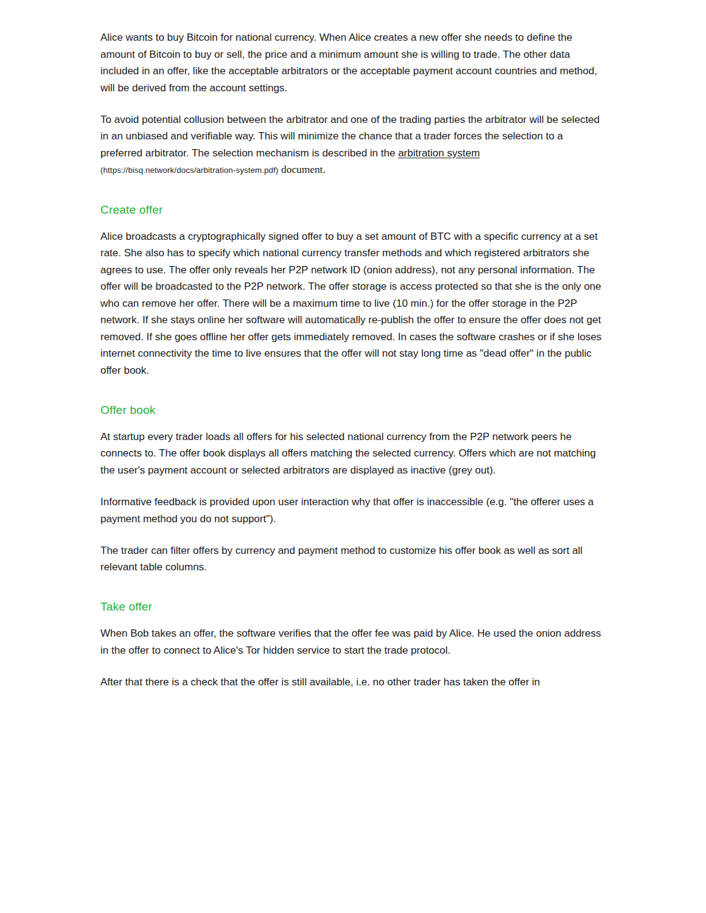Alice wants to buy Bitcoin for national currency. When Alice creates a new offer she needs to define the amount of Bitcoin to buy or sell, the price and a minimum amount she is willing to trade. The other data included in an offer, like the acceptable arbitrators or the acceptable payment account countries and method, will be derived from the account settings.
To avoid potential collusion between the arbitrator and one of the trading parties the arbitrator will be selected in an unbiased and verifiable way. This will minimize the chance that a trader forces the selection to a preferred arbitrator. The selection mechanism is described in the arbitration system (https://bisq.network/docs/arbitration-system.pdf) document.
Create offer
Alice broadcasts a cryptographically signed offer to buy a set amount of BTC with a specific currency at a set rate. She also has to specify which national currency transfer methods and which registered arbitrators she agrees to use. The offer only reveals her P2P network ID (onion address), not any personal information. The offer will be broadcasted to the P2P network. The offer storage is access protected so that she is the only one who can remove her offer. There will be a maximum time to live (10 min.) for the offer storage in the P2P network. If she stays online her software will automatically re-publish the offer to ensure the offer does not get removed. If she goes offline her offer gets immediately removed. In cases the software crashes or if she loses internet connectivity the time to live ensures that the offer will not stay long time as "dead offer" in the public offer book.
Offer book
At startup every trader loads all offers for his selected national currency from the P2P network peers he connects to. The offer book displays all offers matching the selected currency. Offers which are not matching the user's payment account or selected arbitrators are displayed as inactive (grey out).
Informative feedback is provided upon user interaction why that offer is inaccessible (e.g. "the offerer uses a payment method you do not support").
The trader can filter offers by currency and payment method to customize his offer book as well as sort all relevant table columns.
Take offer
When Bob takes an offer, the software verifies that the offer fee was paid by Alice. He used the onion address in the offer to connect to Alice's Tor hidden service to start the trade protocol.
After that there is a check that the offer is still available, i.e. no other trader has taken the offer in